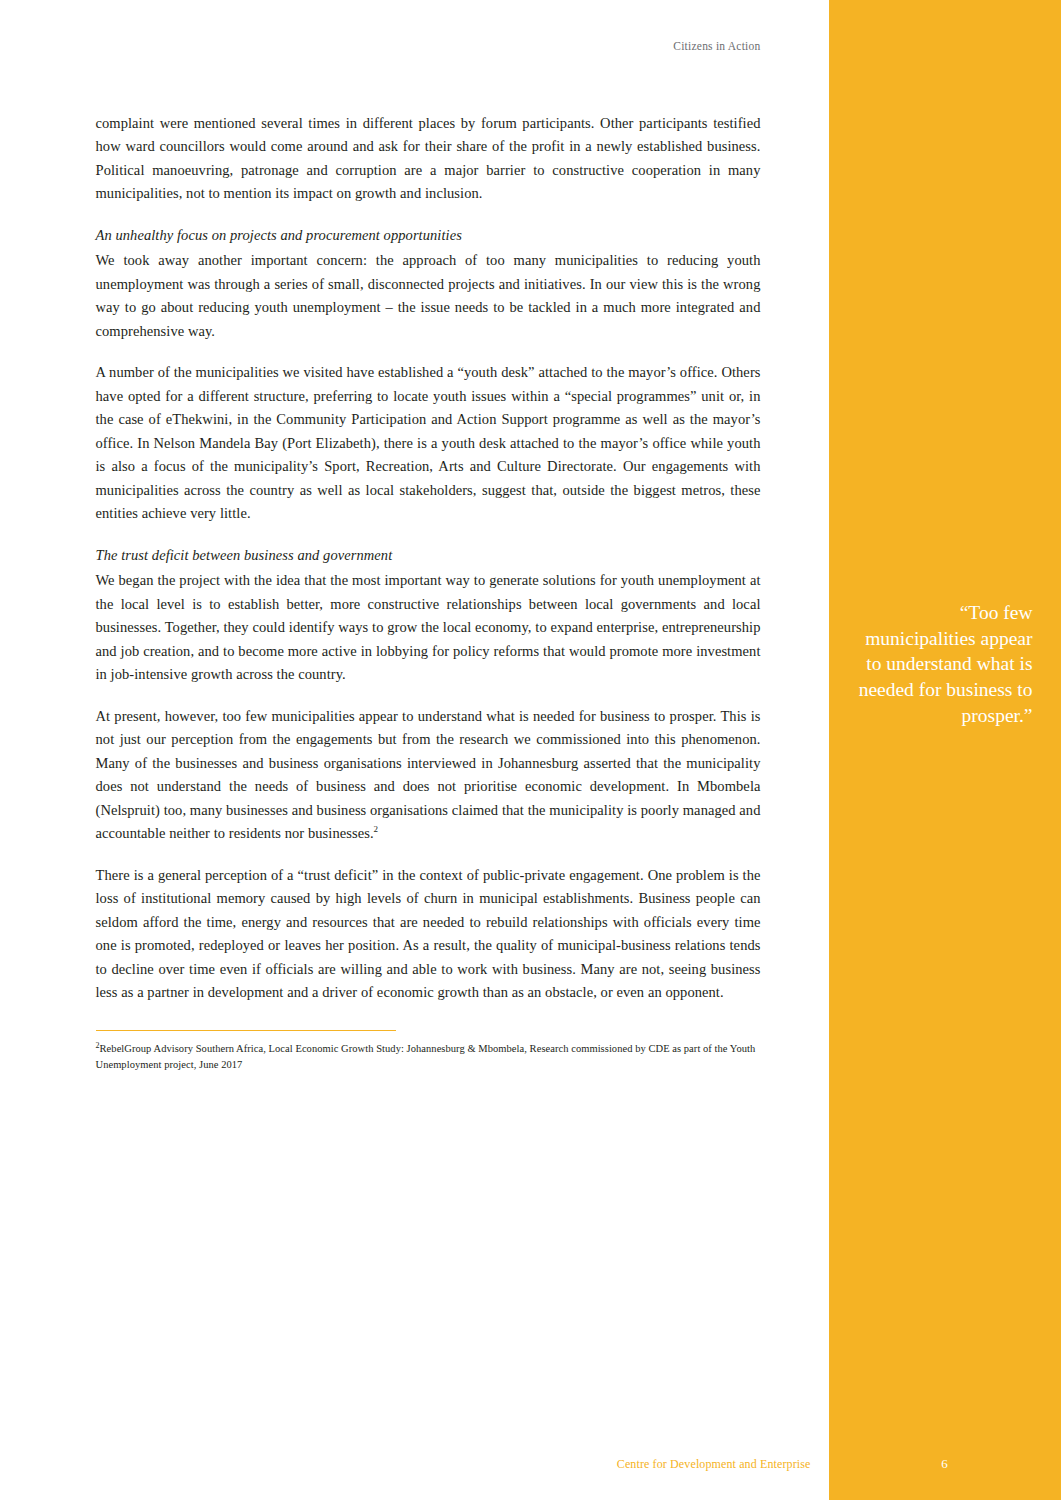Citizens in Action
complaint were mentioned several times in different places by forum participants. Other participants testified how ward councillors would come around and ask for their share of the profit in a newly established business. Political manoeuvring, patronage and corruption are a major barrier to constructive cooperation in many municipalities, not to mention its impact on growth and inclusion.
An unhealthy focus on projects and procurement opportunities
We took away another important concern: the approach of too many municipalities to reducing youth unemployment was through a series of small, disconnected projects and initiatives. In our view this is the wrong way to go about reducing youth unemployment – the issue needs to be tackled in a much more integrated and comprehensive way.
A number of the municipalities we visited have established a “youth desk” attached to the mayor’s office. Others have opted for a different structure, preferring to locate youth issues within a “special programmes” unit or, in the case of eThekwini, in the Community Participation and Action Support programme as well as the mayor’s office. In Nelson Mandela Bay (Port Elizabeth), there is a youth desk attached to the mayor’s office while youth is also a focus of the municipality’s Sport, Recreation, Arts and Culture Directorate. Our engagements with municipalities across the country as well as local stakeholders, suggest that, outside the biggest metros, these entities achieve very little.
The trust deficit between business and government
We began the project with the idea that the most important way to generate solutions for youth unemployment at the local level is to establish better, more constructive relationships between local governments and local businesses. Together, they could identify ways to grow the local economy, to expand enterprise, entrepreneurship and job creation, and to become more active in lobbying for policy reforms that would promote more investment in job-intensive growth across the country.
At present, however, too few municipalities appear to understand what is needed for business to prosper. This is not just our perception from the engagements but from the research we commissioned into this phenomenon. Many of the businesses and business organisations interviewed in Johannesburg asserted that the municipality does not understand the needs of business and does not prioritise economic development. In Mbombela (Nelspruit) too, many businesses and business organisations claimed that the municipality is poorly managed and accountable neither to residents nor businesses.2
There is a general perception of a “trust deficit” in the context of public-private engagement. One problem is the loss of institutional memory caused by high levels of churn in municipal establishments. Business people can seldom afford the time, energy and resources that are needed to rebuild relationships with officials every time one is promoted, redeployed or leaves her position. As a result, the quality of municipal-business relations tends to decline over time even if officials are willing and able to work with business. Many are not, seeing business less as a partner in development and a driver of economic growth than as an obstacle, or even an opponent.
2RebelGroup Advisory Southern Africa, Local Economic Growth Study: Johannesburg & Mbombela, Research commissioned by CDE as part of the Youth Unemployment project, June 2017
“Too few municipalities appear to understand what is needed for business to prosper.”
Centre for Development and Enterprise
6